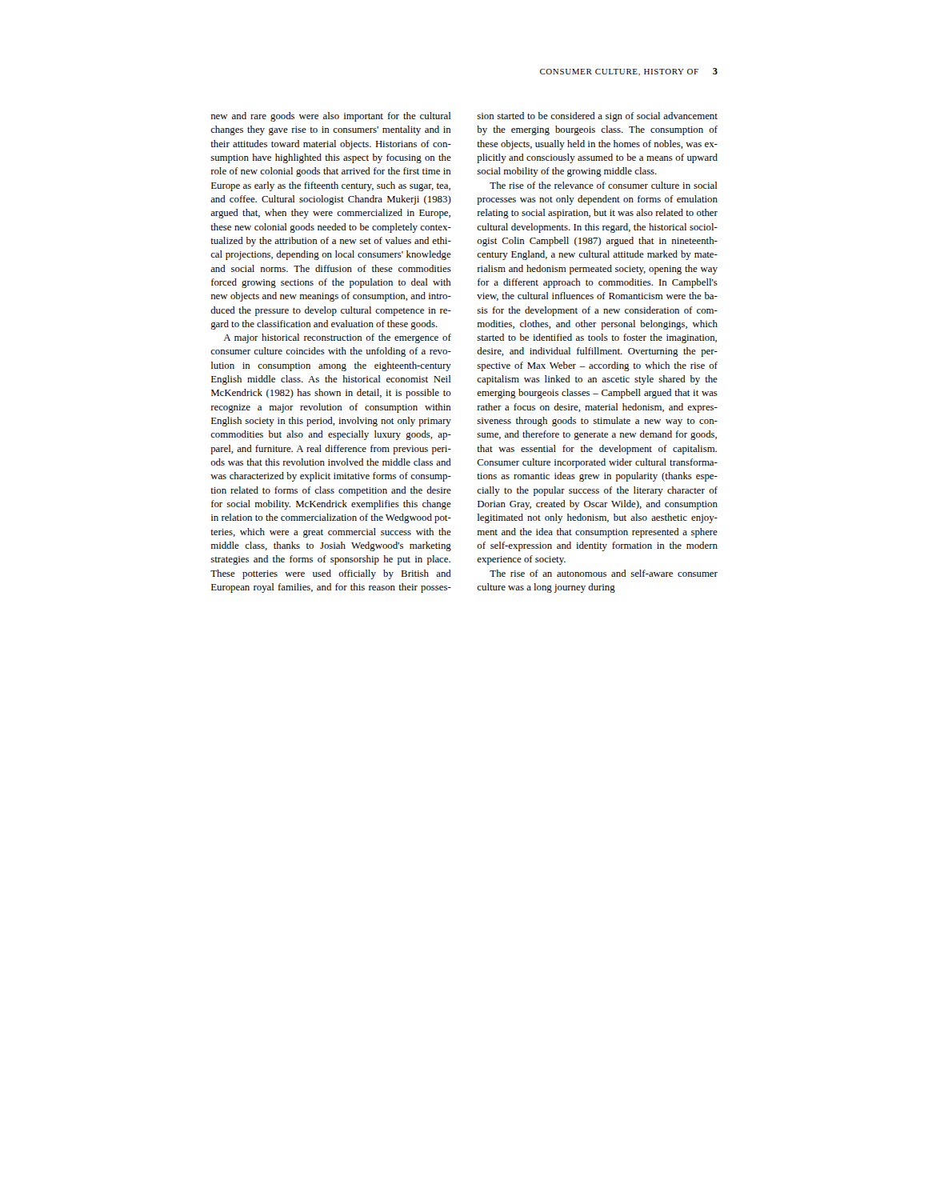Consumer culture, history of 3
new and rare goods were also important for the cultural changes they gave rise to in consumers' mentality and in their attitudes toward material objects. Historians of consumption have highlighted this aspect by focusing on the role of new colonial goods that arrived for the first time in Europe as early as the fifteenth century, such as sugar, tea, and coffee. Cultural sociologist Chandra Mukerji (1983) argued that, when they were commercialized in Europe, these new colonial goods needed to be completely contextualized by the attribution of a new set of values and ethical projections, depending on local consumers' knowledge and social norms. The diffusion of these commodities forced growing sections of the population to deal with new objects and new meanings of consumption, and introduced the pressure to develop cultural competence in regard to the classification and evaluation of these goods.
A major historical reconstruction of the emergence of consumer culture coincides with the unfolding of a revolution in consumption among the eighteenth-century English middle class. As the historical economist Neil McKendrick (1982) has shown in detail, it is possible to recognize a major revolution of consumption within English society in this period, involving not only primary commodities but also and especially luxury goods, apparel, and furniture. A real difference from previous periods was that this revolution involved the middle class and was characterized by explicit imitative forms of consumption related to forms of class competition and the desire for social mobility. McKendrick exemplifies this change in relation to the commercialization of the Wedgwood potteries, which were a great commercial success with the middle class, thanks to Josiah Wedgwood's marketing strategies and the forms of sponsorship he put in place. These potteries were used officially by British and European royal families, and for this reason their possession started to be considered a sign of social advancement by the emerging bourgeois class. The consumption of these objects, usually held in the homes of nobles, was explicitly and consciously assumed to be a means of upward social mobility of the growing middle class.
The rise of the relevance of consumer culture in social processes was not only dependent on forms of emulation relating to social aspiration, but it was also related to other cultural developments. In this regard, the historical sociologist Colin Campbell (1987) argued that in nineteenth-century England, a new cultural attitude marked by materialism and hedonism permeated society, opening the way for a different approach to commodities. In Campbell's view, the cultural influences of Romanticism were the basis for the development of a new consideration of commodities, clothes, and other personal belongings, which started to be identified as tools to foster the imagination, desire, and individual fulfillment. Overturning the perspective of Max Weber – according to which the rise of capitalism was linked to an ascetic style shared by the emerging bourgeois classes – Campbell argued that it was rather a focus on desire, material hedonism, and expressiveness through goods to stimulate a new way to consume, and therefore to generate a new demand for goods, that was essential for the development of capitalism. Consumer culture incorporated wider cultural transformations as romantic ideas grew in popularity (thanks especially to the popular success of the literary character of Dorian Gray, created by Oscar Wilde), and consumption legitimated not only hedonism, but also aesthetic enjoyment and the idea that consumption represented a sphere of self-expression and identity formation in the modern experience of society.
The rise of an autonomous and self-aware consumer culture was a long journey during